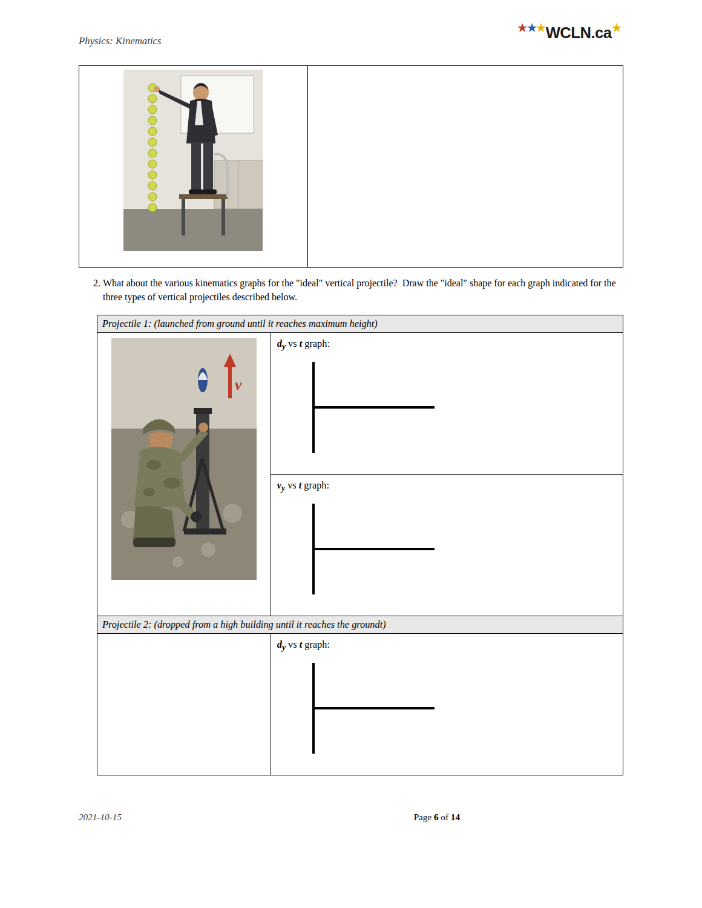Physics: Kinematics
★★★WCLN.ca★
What about the various kinematics graphs for the "ideal" vertical projectile? Draw the "ideal" shape for each graph indicated for the three types of vertical projectiles described below.
| Projectile 1: (launched from ground until it reaches maximum height) |
| v | d y vs t graph: |
| v y vs t graph: |
| Projectile 2: (dropped from a high building until it reaches the groundt) |
| | d y vs t graph: |
2021-10-15
Page 6 of 14